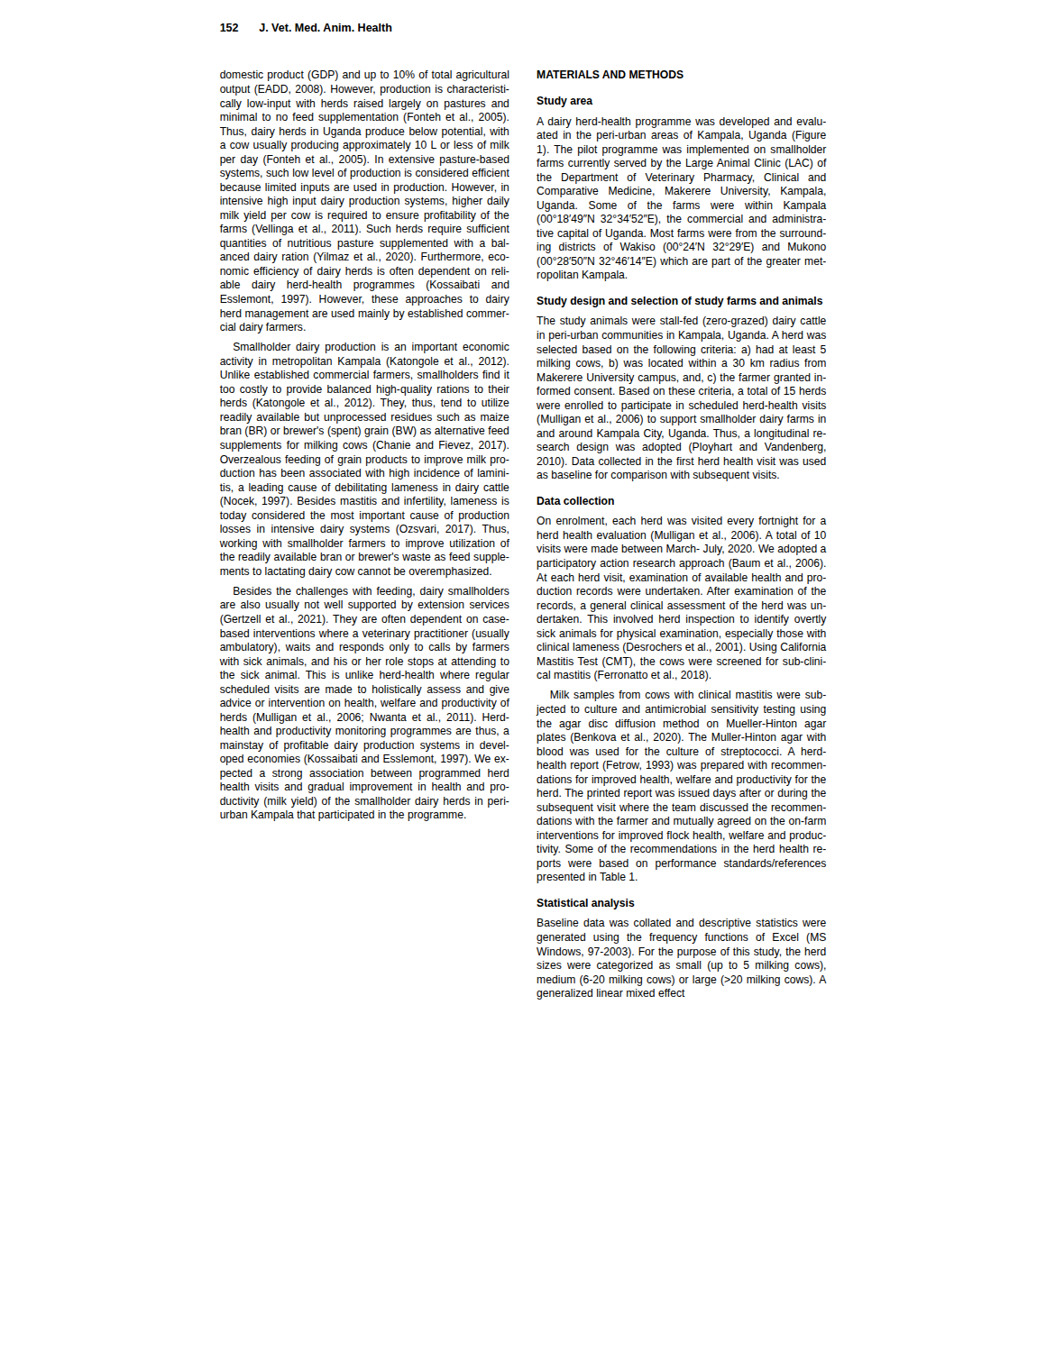152 J. Vet. Med. Anim. Health
domestic product (GDP) and up to 10% of total agricultural output (EADD, 2008). However, production is characteristically low-input with herds raised largely on pastures and minimal to no feed supplementation (Fonteh et al., 2005). Thus, dairy herds in Uganda produce below potential, with a cow usually producing approximately 10 L or less of milk per day (Fonteh et al., 2005). In extensive pasture-based systems, such low level of production is considered efficient because limited inputs are used in production. However, in intensive high input dairy production systems, higher daily milk yield per cow is required to ensure profitability of the farms (Vellinga et al., 2011). Such herds require sufficient quantities of nutritious pasture supplemented with a balanced dairy ration (Yilmaz et al., 2020). Furthermore, economic efficiency of dairy herds is often dependent on reliable dairy herd-health programmes (Kossaibati and Esslemont, 1997). However, these approaches to dairy herd management are used mainly by established commercial dairy farmers.
Smallholder dairy production is an important economic activity in metropolitan Kampala (Katongole et al., 2012). Unlike established commercial farmers, smallholders find it too costly to provide balanced high-quality rations to their herds (Katongole et al., 2012). They, thus, tend to utilize readily available but unprocessed residues such as maize bran (BR) or brewer's (spent) grain (BW) as alternative feed supplements for milking cows (Chanie and Fievez, 2017). Overzealous feeding of grain products to improve milk production has been associated with high incidence of laminitis, a leading cause of debilitating lameness in dairy cattle (Nocek, 1997). Besides mastitis and infertility, lameness is today considered the most important cause of production losses in intensive dairy systems (Ozsvari, 2017). Thus, working with smallholder farmers to improve utilization of the readily available bran or brewer's waste as feed supplements to lactating dairy cow cannot be overemphasized.
Besides the challenges with feeding, dairy smallholders are also usually not well supported by extension services (Gertzell et al., 2021). They are often dependent on case-based interventions where a veterinary practitioner (usually ambulatory), waits and responds only to calls by farmers with sick animals, and his or her role stops at attending to the sick animal. This is unlike herd-health where regular scheduled visits are made to holistically assess and give advice or intervention on health, welfare and productivity of herds (Mulligan et al., 2006; Nwanta et al., 2011). Herd-health and productivity monitoring programmes are thus, a mainstay of profitable dairy production systems in developed economies (Kossaibati and Esslemont, 1997). We expected a strong association between programmed herd health visits and gradual improvement in health and productivity (milk yield) of the smallholder dairy herds in peri-urban Kampala that participated in the programme.
MATERIALS AND METHODS
Study area
A dairy herd-health programme was developed and evaluated in the peri-urban areas of Kampala, Uganda (Figure 1). The pilot programme was implemented on smallholder farms currently served by the Large Animal Clinic (LAC) of the Department of Veterinary Pharmacy, Clinical and Comparative Medicine, Makerere University, Kampala, Uganda. Some of the farms were within Kampala (00°18′49″N 32°34′52″E), the commercial and administrative capital of Uganda. Most farms were from the surrounding districts of Wakiso (00°24′N 32°29′E) and Mukono (00°28′50″N 32°46′14″E) which are part of the greater metropolitan Kampala.
Study design and selection of study farms and animals
The study animals were stall-fed (zero-grazed) dairy cattle in peri-urban communities in Kampala, Uganda. A herd was selected based on the following criteria: a) had at least 5 milking cows, b) was located within a 30 km radius from Makerere University campus, and, c) the farmer granted informed consent. Based on these criteria, a total of 15 herds were enrolled to participate in scheduled herd-health visits (Mulligan et al., 2006) to support smallholder dairy farms in and around Kampala City, Uganda. Thus, a longitudinal research design was adopted (Ployhart and Vandenberg, 2010). Data collected in the first herd health visit was used as baseline for comparison with subsequent visits.
Data collection
On enrolment, each herd was visited every fortnight for a herd health evaluation (Mulligan et al., 2006). A total of 10 visits were made between March- July, 2020. We adopted a participatory action research approach (Baum et al., 2006). At each herd visit, examination of available health and production records were undertaken. After examination of the records, a general clinical assessment of the herd was undertaken. This involved herd inspection to identify overtly sick animals for physical examination, especially those with clinical lameness (Desrochers et al., 2001). Using California Mastitis Test (CMT), the cows were screened for sub-clinical mastitis (Ferronatto et al., 2018).
Milk samples from cows with clinical mastitis were subjected to culture and antimicrobial sensitivity testing using the agar disc diffusion method on Mueller-Hinton agar plates (Benkova et al., 2020). The Muller-Hinton agar with blood was used for the culture of streptococci. A herd-health report (Fetrow, 1993) was prepared with recommendations for improved health, welfare and productivity for the herd. The printed report was issued days after or during the subsequent visit where the team discussed the recommendations with the farmer and mutually agreed on the on-farm interventions for improved flock health, welfare and productivity. Some of the recommendations in the herd health reports were based on performance standards/references presented in Table 1.
Statistical analysis
Baseline data was collated and descriptive statistics were generated using the frequency functions of Excel (MS Windows, 97-2003). For the purpose of this study, the herd sizes were categorized as small (up to 5 milking cows), medium (6-20 milking cows) or large (>20 milking cows). A generalized linear mixed effect